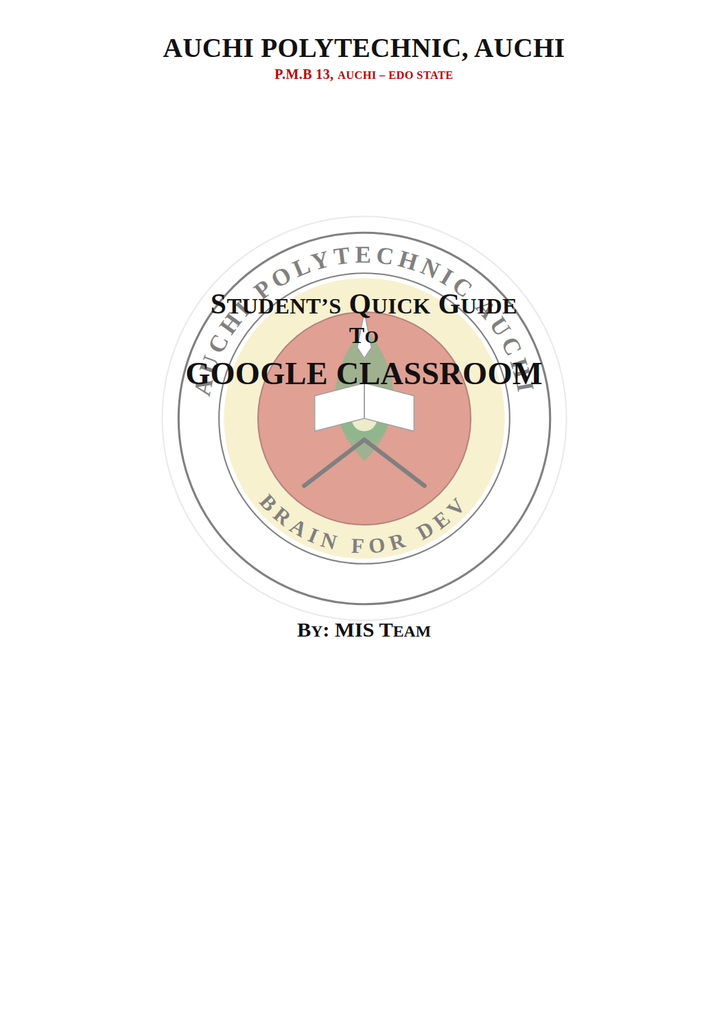AUCHI POLYTECHNIC AUCHI BRAIN FOR DEV
AUCHI POLYTECHNIC, AUCHI
P.M.B 13, AUCHI – EDO STATE
STUDENT’S QUICK GUIDE TO
GOOGLE CLASSROOM
BY: MIS TEAM